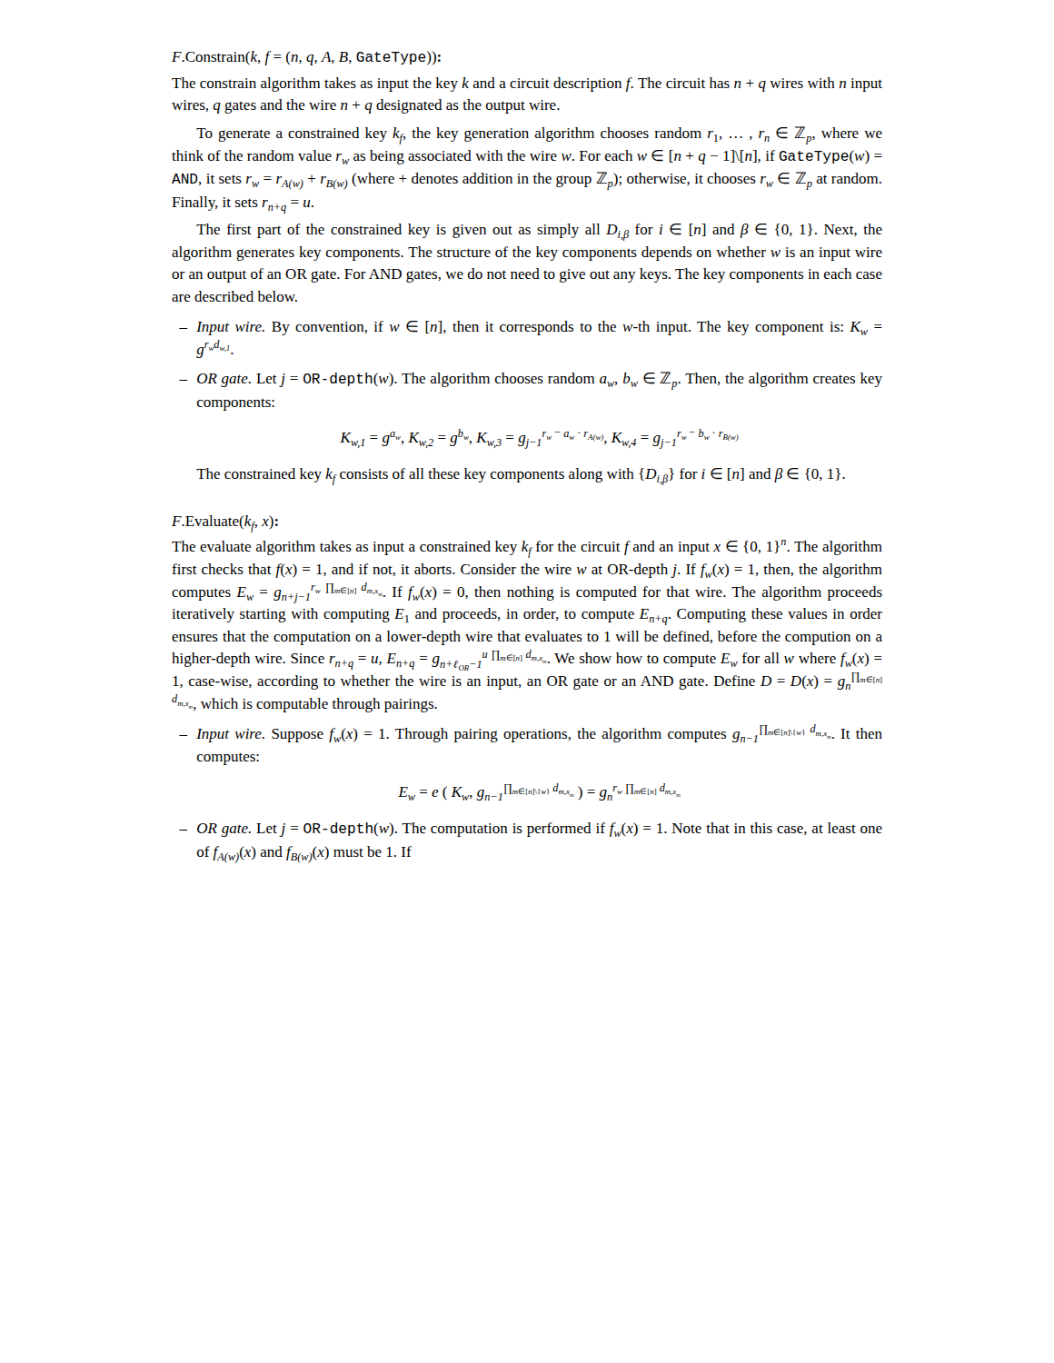F.Constrain(k, f = (n, q, A, B, GateType)):
The constrain algorithm takes as input the key k and a circuit description f. The circuit has n + q wires with n input wires, q gates and the wire n + q designated as the output wire.
To generate a constrained key kf, the key generation algorithm chooses random r1, … , rn ∈ ℤp, where we think of the random value rw as being associated with the wire w. For each w ∈ [n + q − 1]\[n], if GateType(w) = AND, it sets rw = rA(w) + rB(w) (where + denotes addition in the group ℤp); otherwise, it chooses rw ∈ ℤp at random. Finally, it sets rn+q = u.
The first part of the constrained key is given out as simply all Di,β for i ∈ [n] and β ∈ {0, 1}. Next, the algorithm generates key components. The structure of the key components depends on whether w is an input wire or an output of an OR gate. For AND gates, we do not need to give out any keys. The key components in each case are described below.
Input wire. By convention, if w ∈ [n], then it corresponds to the w-th input. The key component is: Kw = grwdw,1.
OR gate. Let j = OR-depth(w). The algorithm chooses random aw, bw ∈ ℤp. Then, the algorithm creates key components:
Kw,1 = gaw, Kw,2 = gbw, Kw,3 = gj−1rw − aw · rA(w), Kw,4 = gj−1rw − bw · rB(w)
The constrained key kf consists of all these key components along with {Di,β} for i ∈ [n] and β ∈ {0, 1}.
F.Evaluate(kf, x):
The evaluate algorithm takes as input a constrained key kf for the circuit f and an input x ∈ {0, 1}n. The algorithm first checks that f(x) = 1, and if not, it aborts. Consider the wire w at OR-depth j. If fw(x) = 1, then, the algorithm computes Ew = gn+j−1rw ∏m∈[n] dm,xm. If fw(x) = 0, then nothing is computed for that wire. The algorithm proceeds iteratively starting with computing E1 and proceeds, in order, to compute En+q. Computing these values in order ensures that the computation on a lower-depth wire that evaluates to 1 will be defined, before the compution on a higher-depth wire. Since rn+q = u, En+q = gn+ℓOR−1u ∏m∈[n] dm,xm. We show how to compute Ew for all w where fw(x) = 1, case-wise, according to whether the wire is an input, an OR gate or an AND gate. Define D = D(x) = gn∏m∈[n] dm,xm, which is computable through pairings.
Input wire. Suppose fw(x) = 1. Through pairing operations, the algorithm computes gn−1∏m∈[n]\{w} dm,xm. It then computes:
Ew = e ( Kw, gn−1∏m∈[n]\{w} dm,xm ) = gnrw ∏m∈[n] dm,xm
OR gate. Let j = OR-depth(w). The computation is performed if fw(x) = 1. Note that in this case, at least one of fA(w)(x) and fB(w)(x) must be 1. If